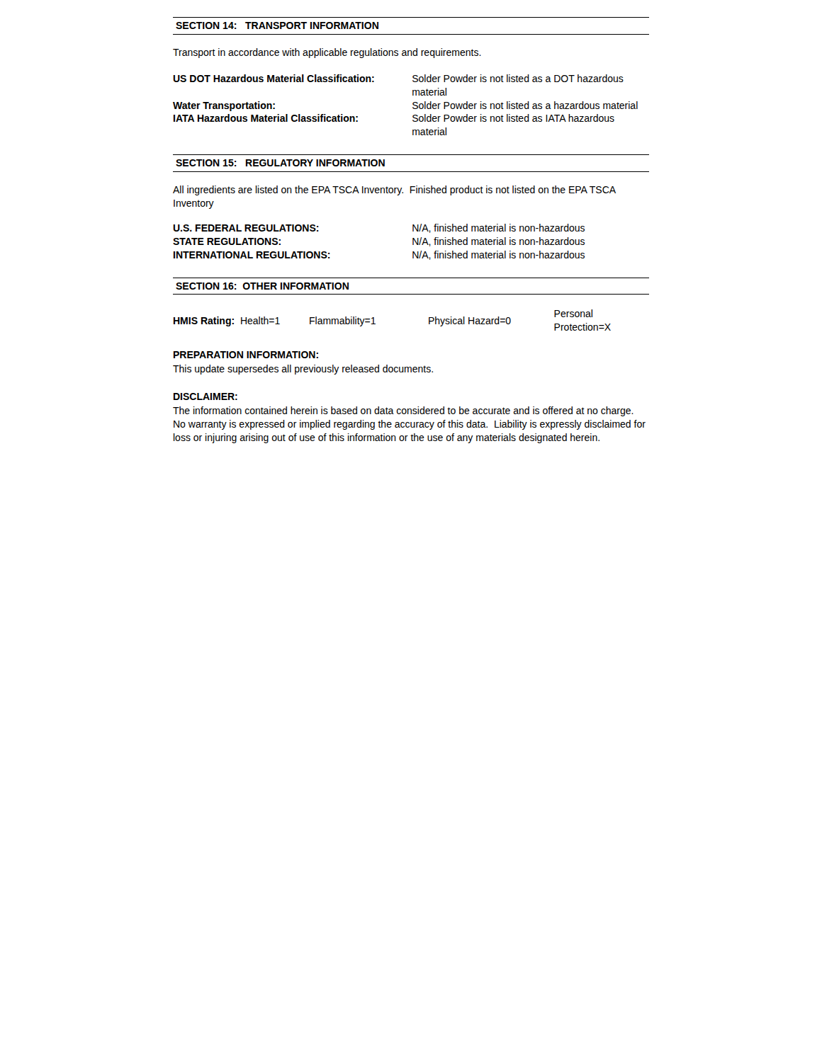SECTION 14: TRANSPORT INFORMATION
Transport in accordance with applicable regulations and requirements.
| US DOT Hazardous Material Classification: | Solder Powder is not listed as a DOT hazardous material |
| Water Transportation: | Solder Powder is not listed as a hazardous material |
| IATA Hazardous Material Classification: | Solder Powder is not listed as IATA hazardous material |
SECTION 15: REGULATORY INFORMATION
All ingredients are listed on the EPA TSCA Inventory. Finished product is not listed on the EPA TSCA Inventory
| U.S. FEDERAL REGULATIONS: | N/A, finished material is non-hazardous |
| STATE REGULATIONS: | N/A, finished material is non-hazardous |
| INTERNATIONAL REGULATIONS: | N/A, finished material is non-hazardous |
SECTION 16: OTHER INFORMATION
| HMIS Rating: Health=1 | Flammability=1 | Physical Hazard=0 | Personal Protection=X |
PREPARATION INFORMATION:
This update supersedes all previously released documents.
DISCLAIMER:
The information contained herein is based on data considered to be accurate and is offered at no charge. No warranty is expressed or implied regarding the accuracy of this data. Liability is expressly disclaimed for loss or injuring arising out of use of this information or the use of any materials designated herein.